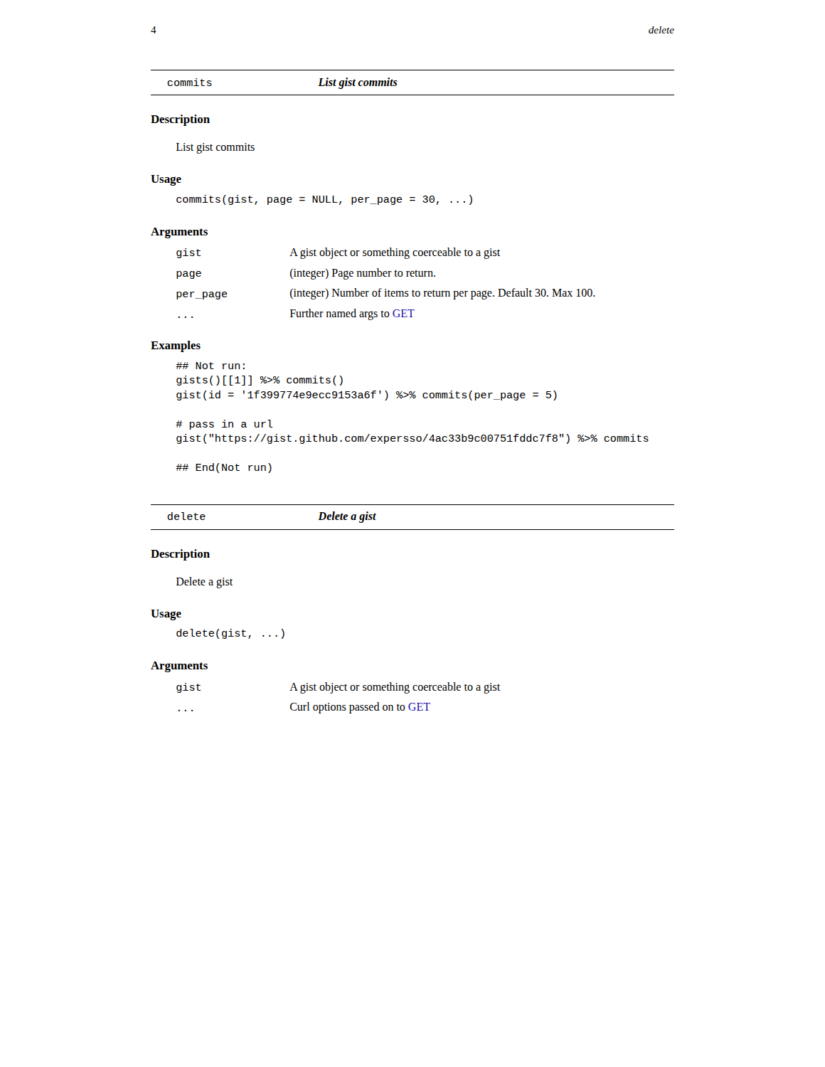4 delete
commits List gist commits
Description
List gist commits
Usage
commits(gist, page = NULL, per_page = 30, ...)
Arguments
gist
A gist object or something coerceable to a gist
page
(integer) Page number to return.
per_page
(integer) Number of items to return per page. Default 30. Max 100.
...
Further named args to GET
Examples
## Not run:
gists()[[1]] %>% commits()
gist(id = '1f399774e9ecc9153a6f') %>% commits(per_page = 5)

# pass in a url
gist("https://gist.github.com/expersso/4ac33b9c00751fddc7f8") %>% commits

## End(Not run)
delete Delete a gist
Description
Delete a gist
Usage
delete(gist, ...)
Arguments
gist
A gist object or something coerceable to a gist
...
Curl options passed on to GET